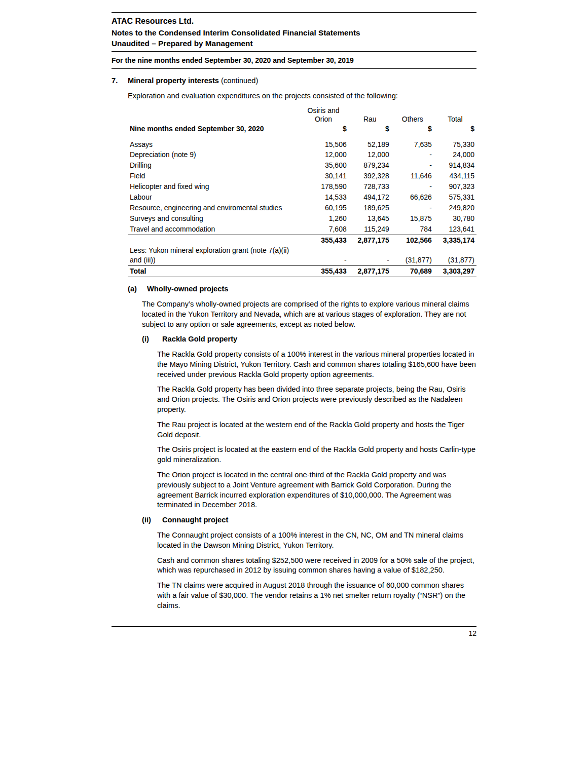ATAC Resources Ltd.
Notes to the Condensed Interim Consolidated Financial Statements
Unaudited – Prepared by Management
For the nine months ended September 30, 2020 and September 30, 2019
7.
Mineral property interests (continued)
Exploration and evaluation expenditures on the projects consisted of the following:
| | Osiris and Orion | Rau | Others | Total |
| --- | --- | --- | --- | --- |
| Nine months ended September 30, 2020 | $ | $ | $ | $ |
| Assays | 15,506 | 52,189 | 7,635 | 75,330 |
| Depreciation (note 9) | 12,000 | 12,000 | - | 24,000 |
| Drilling | 35,600 | 879,234 | - | 914,834 |
| Field | 30,141 | 392,328 | 11,646 | 434,115 |
| Helicopter and fixed wing | 178,590 | 728,733 | - | 907,323 |
| Labour | 14,533 | 494,172 | 66,626 | 575,331 |
| Resource, engineering and enviromental studies | 60,195 | 189,625 | - | 249,820 |
| Surveys and consulting | 1,260 | 13,645 | 15,875 | 30,780 |
| Travel and accommodation | 7,608 | 115,249 | 784 | 123,641 |
| | 355,433 | 2,877,175 | 102,566 | 3,335,174 |
| Less: Yukon mineral exploration grant (note 7(a)(ii) and (iii)) | - | - | (31,877) | (31,877) |
| Total | 355,433 | 2,877,175 | 70,689 | 3,303,297 |
(a)
Wholly-owned projects
The Company’s wholly-owned projects are comprised of the rights to explore various mineral claims located in the Yukon Territory and Nevada, which are at various stages of exploration. They are not subject to any option or sale agreements, except as noted below.
(i)
Rackla Gold property
The Rackla Gold property consists of a 100% interest in the various mineral properties located in the Mayo Mining District, Yukon Territory. Cash and common shares totaling $165,600 have been received under previous Rackla Gold property option agreements.
The Rackla Gold property has been divided into three separate projects, being the Rau, Osiris and Orion projects. The Osiris and Orion projects were previously described as the Nadaleen property.
The Rau project is located at the western end of the Rackla Gold property and hosts the Tiger Gold deposit.
The Osiris project is located at the eastern end of the Rackla Gold property and hosts Carlin-type gold mineralization.
The Orion project is located in the central one-third of the Rackla Gold property and was previously subject to a Joint Venture agreement with Barrick Gold Corporation. During the agreement Barrick incurred exploration expenditures of $10,000,000. The Agreement was terminated in December 2018.
(ii)
Connaught project
The Connaught project consists of a 100% interest in the CN, NC, OM and TN mineral claims located in the Dawson Mining District, Yukon Territory.
Cash and common shares totaling $252,500 were received in 2009 for a 50% sale of the project, which was repurchased in 2012 by issuing common shares having a value of $182,250.
The TN claims were acquired in August 2018 through the issuance of 60,000 common shares with a fair value of $30,000. The vendor retains a 1% net smelter return royalty (“NSR”) on the claims.
12